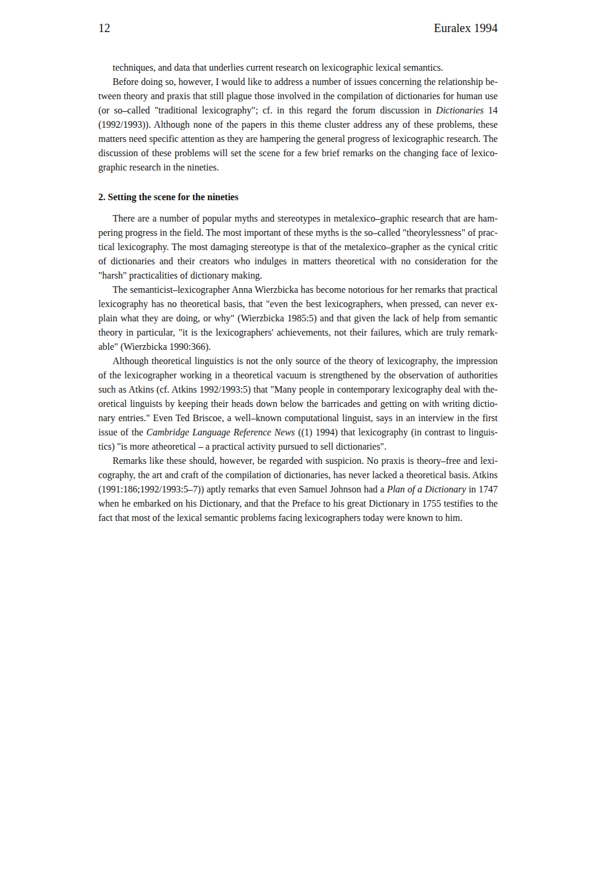12 Euralex 1994
techniques, and data that underlies current research on lexicographic lexical semantics.
Before doing so, however, I would like to address a number of issues concerning the relationship between theory and praxis that still plague those involved in the compilation of dictionaries for human use (or so–called "traditional lexicography"; cf. in this regard the forum discussion in Dictionaries 14 (1992/1993)). Although none of the papers in this theme cluster address any of these problems, these matters need specific attention as they are hampering the general progress of lexicographic research. The discussion of these problems will set the scene for a few brief remarks on the changing face of lexicographic research in the nineties.
2. Setting the scene for the nineties
There are a number of popular myths and stereotypes in metalexico–graphic research that are hampering progress in the field. The most important of these myths is the so–called "theorylessness" of practical lexicography. The most damaging stereotype is that of the metalexico–grapher as the cynical critic of dictionaries and their creators who indulges in matters theoretical with no consideration for the "harsh" practicalities of dictionary making.
The semanticist–lexicographer Anna Wierzbicka has become notorious for her remarks that practical lexicography has no theoretical basis, that "even the best lexicographers, when pressed, can never explain what they are doing, or why" (Wierzbicka 1985:5) and that given the lack of help from semantic theory in particular, "it is the lexicographers' achievements, not their failures, which are truly remarkable" (Wierzbicka 1990:366).
Although theoretical linguistics is not the only source of the theory of lexicography, the impression of the lexicographer working in a theoretical vacuum is strengthened by the observation of authorities such as Atkins (cf. Atkins 1992/1993:5) that "Many people in contemporary lexicography deal with theoretical linguists by keeping their heads down below the barricades and getting on with writing dictionary entries." Even Ted Briscoe, a well–known computational linguist, says in an interview in the first issue of the Cambridge Language Reference News ((1) 1994) that lexicography (in contrast to linguistics) "is more atheoretical – a practical activity pursued to sell dictionaries".
Remarks like these should, however, be regarded with suspicion. No praxis is theory–free and lexicography, the art and craft of the compilation of dictionaries, has never lacked a theoretical basis. Atkins (1991:186;1992/1993:5–7)) aptly remarks that even Samuel Johnson had a Plan of a Dictionary in 1747 when he embarked on his Dictionary, and that the Preface to his great Dictionary in 1755 testifies to the fact that most of the lexical semantic problems facing lexicographers today were known to him.